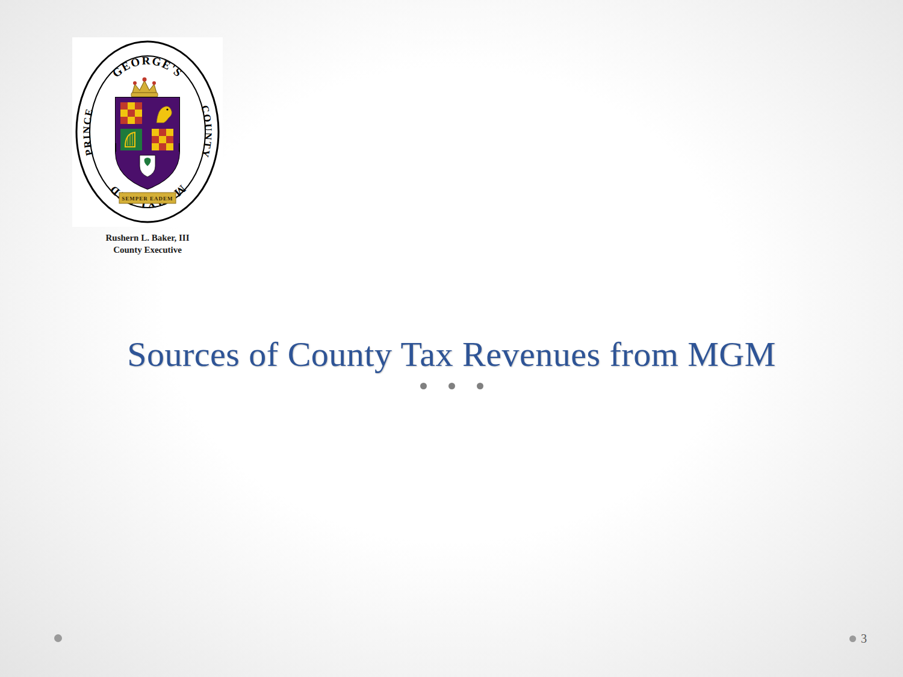Prince George's County Maryland Seal GEORGE'S MARYLAND PRINCE COUNTY SEMPER EADEM
Rushern L. Baker, III
County Executive
Sources of County Tax Revenues from MGM
3